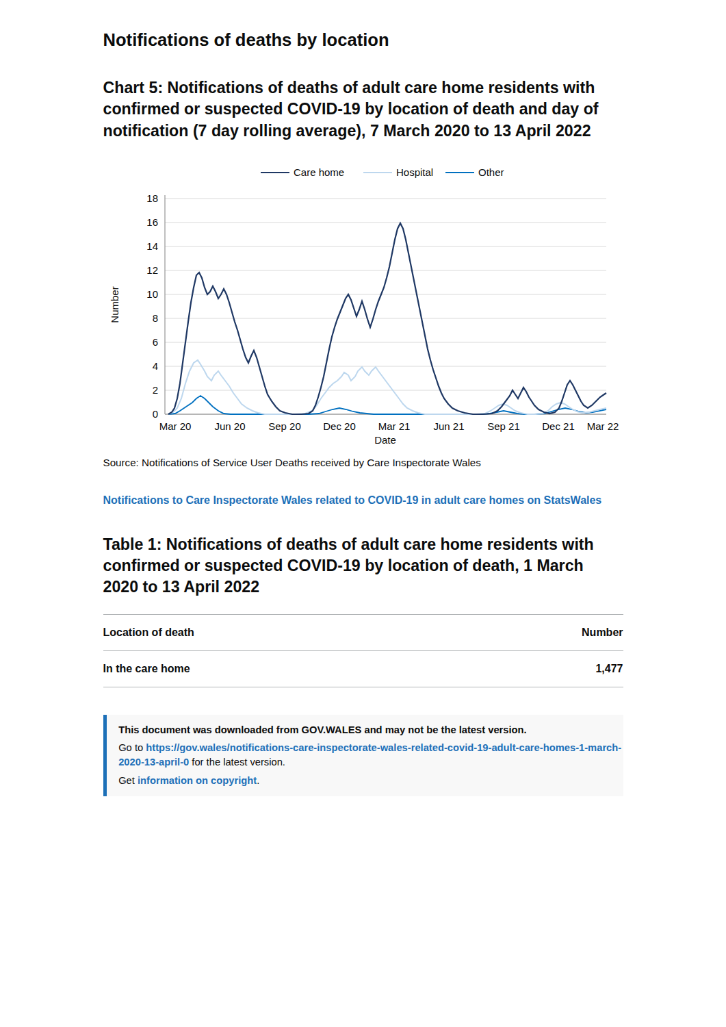Notifications of deaths by location
Chart 5: Notifications of deaths of adult care home residents with confirmed or suspected COVID-19 by location of death and day of notification (7 day rolling average), 7 March 2020 to 13 April 2022
Care home Hospital Other Number 18 16 14 12 10 8 6 4 2 0 Mar 20 Jun 20 Sep 20 Dec 20 Mar 21 Jun 21 Sep 21 Dec 21 Mar 22 Date
Source: Notifications of Service User Deaths received by Care Inspectorate Wales
Notifications to Care Inspectorate Wales related to COVID-19 in adult care homes on StatsWales
Table 1: Notifications of deaths of adult care home residents with confirmed or suspected COVID-19 by location of death, 1 March 2020 to 13 April 2022
| Location of death | Number |
| --- | --- |
| In the care home | 1,477 |
This document was downloaded from GOV.WALES and may not be the latest version.
Go to https://gov.wales/notifications-care-inspectorate-wales-related-covid-19-adult-care-homes-1-march-2020-13-april-0 for the latest version.
Get information on copyright.